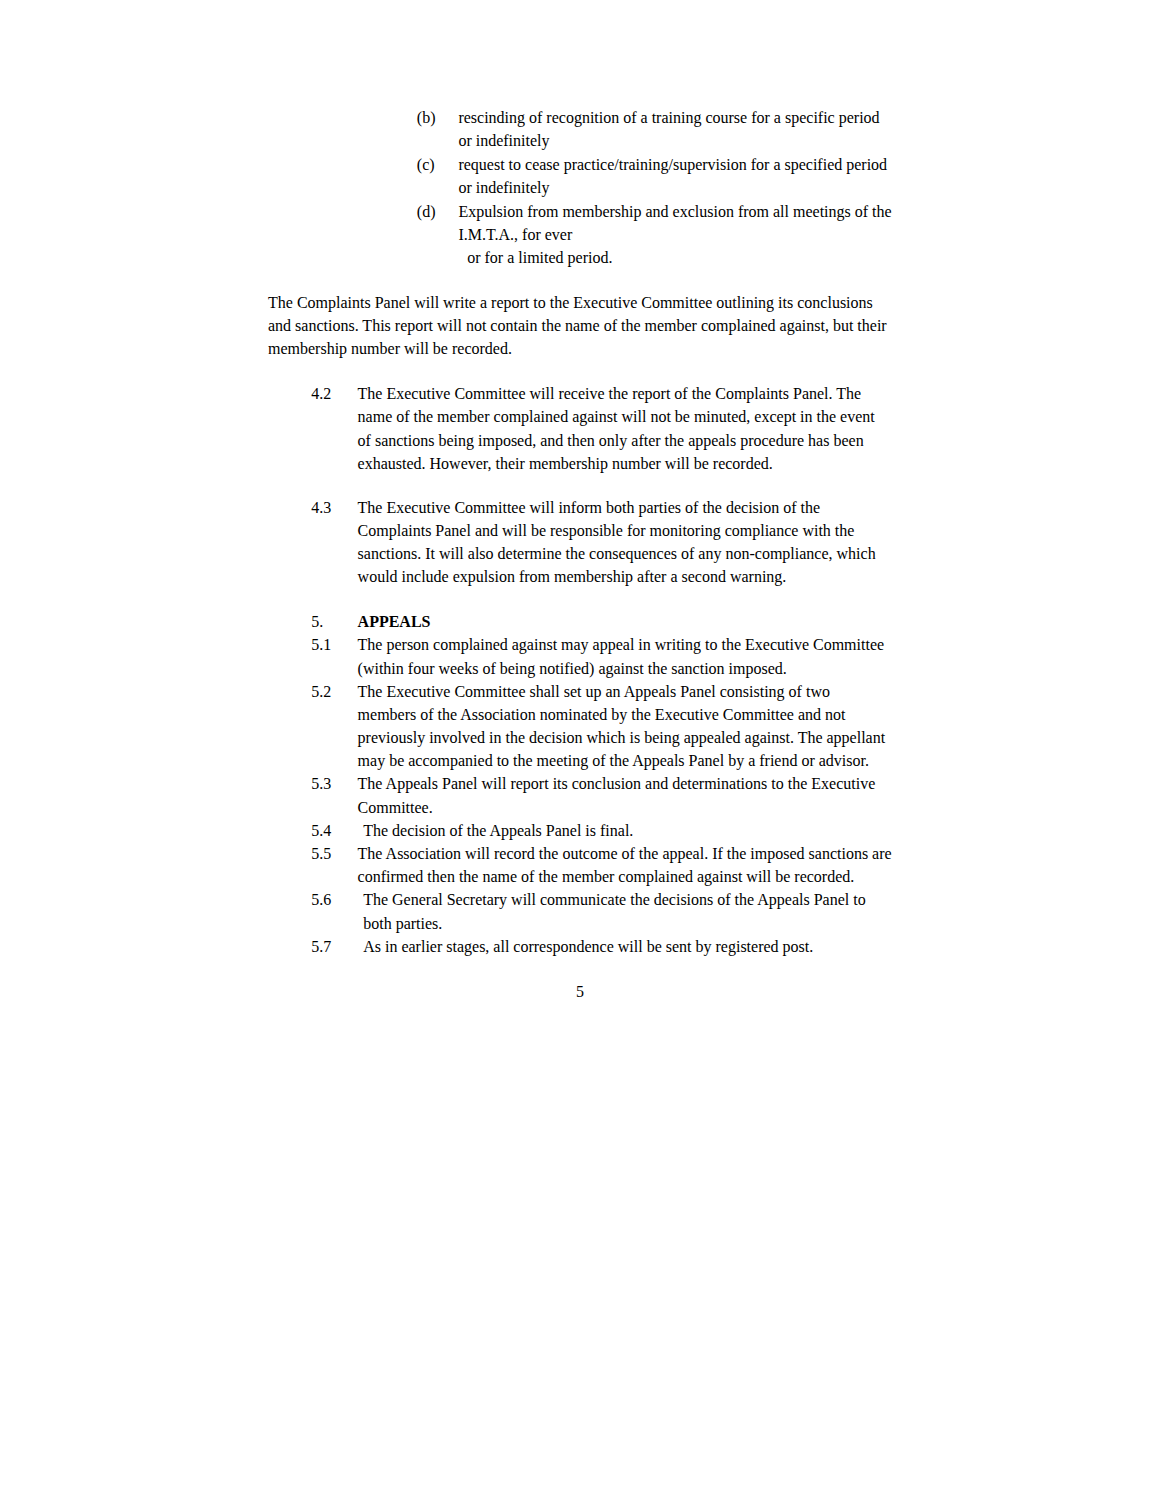(b) rescinding of recognition of a training course for a specific period or indefinitely
(c) request to cease practice/training/supervision for a specified period or indefinitely
(d) Expulsion from membership and exclusion from all meetings of the I.M.T.A., for ever or for a limited period.
The Complaints Panel will write a report to the Executive Committee outlining its conclusions and sanctions. This report will not contain the name of the member complained against, but their membership number will be recorded.
4.2 The Executive Committee will receive the report of the Complaints Panel. The name of the member complained against will not be minuted, except in the event of sanctions being imposed, and then only after the appeals procedure has been exhausted. However, their membership number will be recorded.
4.3 The Executive Committee will inform both parties of the decision of the Complaints Panel and will be responsible for monitoring compliance with the sanctions. It will also determine the consequences of any non-compliance, which would include expulsion from membership after a second warning.
5. APPEALS
5.1 The person complained against may appeal in writing to the Executive Committee (within four weeks of being notified) against the sanction imposed.
5.2 The Executive Committee shall set up an Appeals Panel consisting of two members of the Association nominated by the Executive Committee and not previously involved in the decision which is being appealed against. The appellant may be accompanied to the meeting of the Appeals Panel by a friend or advisor.
5.3 The Appeals Panel will report its conclusion and determinations to the Executive Committee.
5.4 The decision of the Appeals Panel is final.
5.5 The Association will record the outcome of the appeal. If the imposed sanctions are confirmed then the name of the member complained against will be recorded.
5.6 The General Secretary will communicate the decisions of the Appeals Panel to both parties.
5.7 As in earlier stages, all correspondence will be sent by registered post.
5